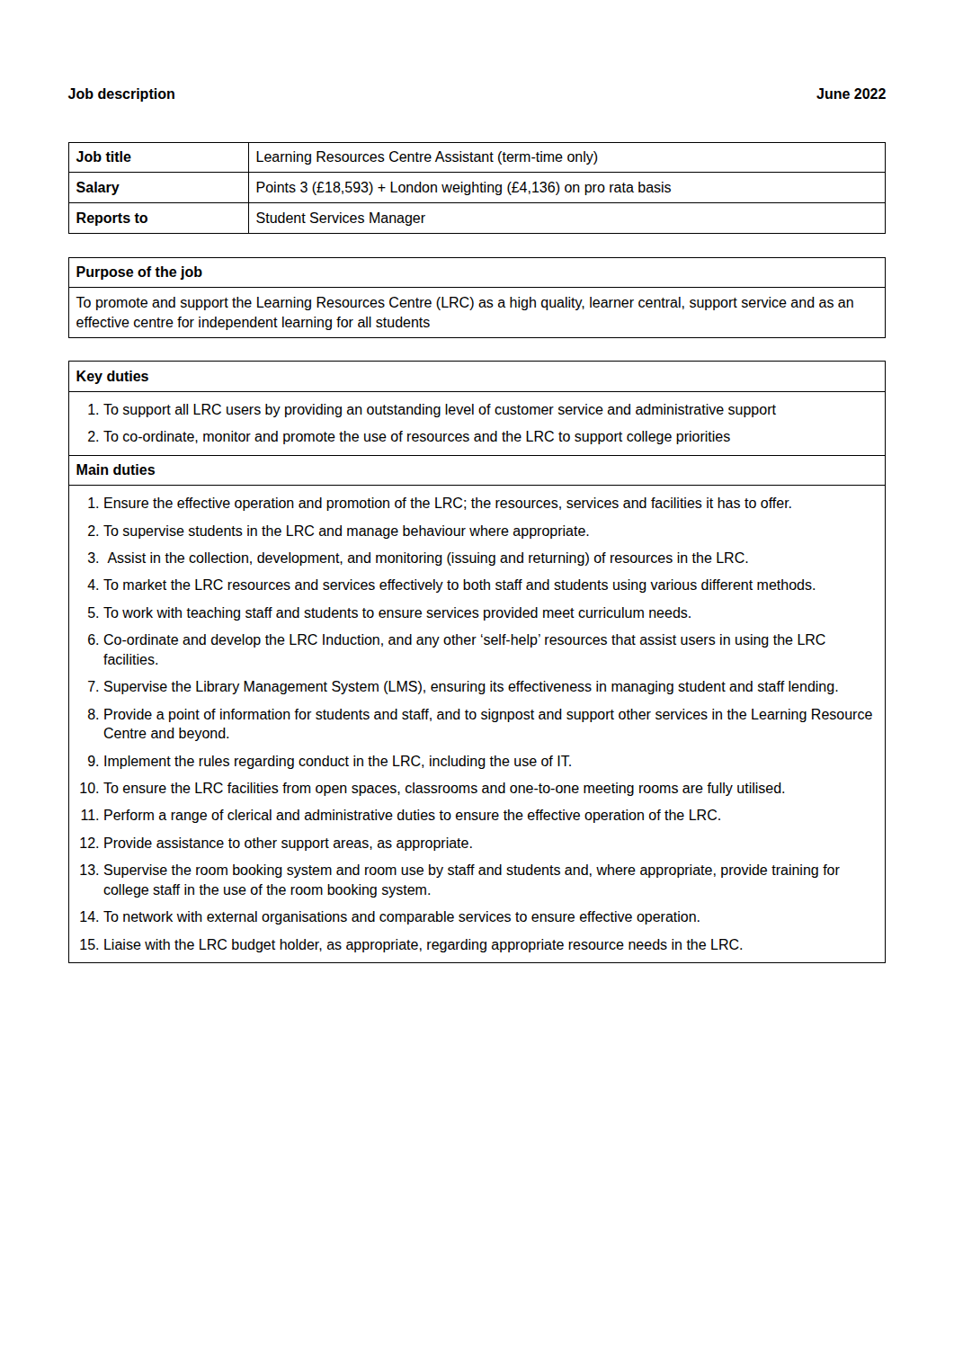Job description June 2022
| Job title | Learning Resources Centre Assistant (term-time only) |
| Salary | Points 3 (£18,593) + London weighting (£4,136) on pro rata basis |
| Reports to | Student Services Manager |
| Purpose of the job |
| To promote and support the Learning Resources Centre (LRC) as a high quality, learner central, support service and as an effective centre for independent learning for all students |
| Key duties |
| To support all LRC users by providing an outstanding level of customer service and administrative support To co-ordinate, monitor and promote the use of resources and the LRC to support college priorities |
| Main duties |
| Ensure the effective operation and promotion of the LRC; the resources, services and facilities it has to offer. To supervise students in the LRC and manage behaviour where appropriate. Assist in the collection, development, and monitoring (issuing and returning) of resources in the LRC. To market the LRC resources and services effectively to both staff and students using various different methods. To work with teaching staff and students to ensure services provided meet curriculum needs. Co-ordinate and develop the LRC Induction, and any other ‘self-help’ resources that assist users in using the LRC facilities. Supervise the Library Management System (LMS), ensuring its effectiveness in managing student and staff lending. Provide a point of information for students and staff, and to signpost and support other services in the Learning Resource Centre and beyond. Implement the rules regarding conduct in the LRC, including the use of IT. To ensure the LRC facilities from open spaces, classrooms and one-to-one meeting rooms are fully utilised. Perform a range of clerical and administrative duties to ensure the effective operation of the LRC. Provide assistance to other support areas, as appropriate. Supervise the room booking system and room use by staff and students and, where appropriate, provide training for college staff in the use of the room booking system. To network with external organisations and comparable services to ensure effective operation. Liaise with the LRC budget holder, as appropriate, regarding appropriate resource needs in the LRC. |